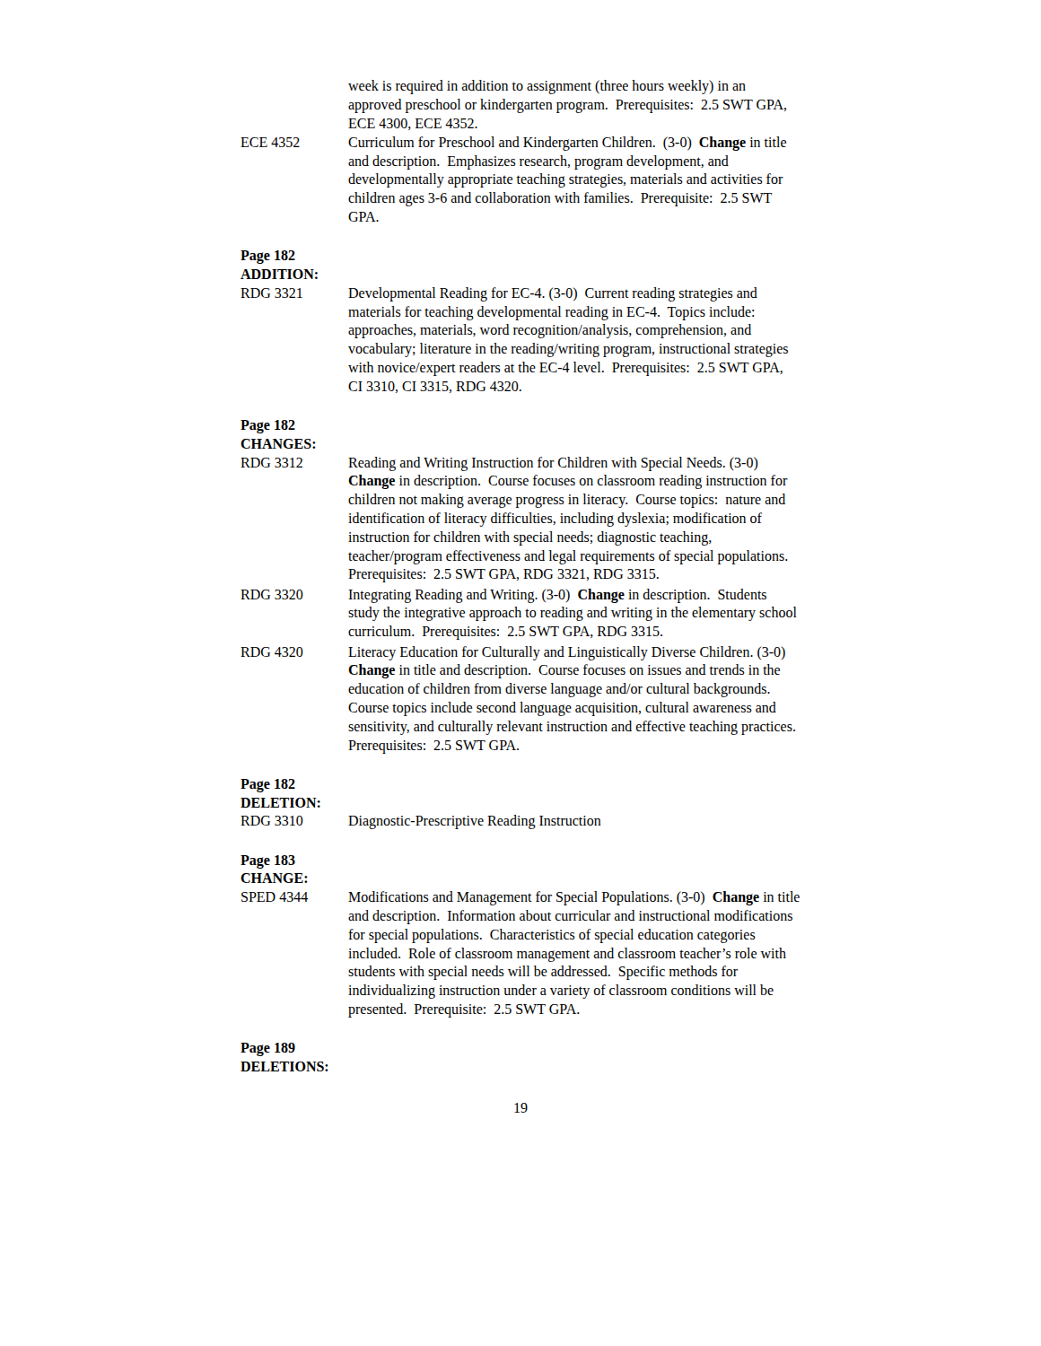week is required in addition to assignment (three hours weekly) in an approved preschool or kindergarten program. Prerequisites: 2.5 SWT GPA, ECE 4300, ECE 4352.
ECE 4352
Curriculum for Preschool and Kindergarten Children. (3-0) Change in title and description. Emphasizes research, program development, and developmentally appropriate teaching strategies, materials and activities for children ages 3-6 and collaboration with families. Prerequisite: 2.5 SWT GPA.
Page 182
ADDITION:
RDG 3321
Developmental Reading for EC-4. (3-0) Current reading strategies and materials for teaching developmental reading in EC-4. Topics include: approaches, materials, word recognition/analysis, comprehension, and vocabulary; literature in the reading/writing program, instructional strategies with novice/expert readers at the EC-4 level. Prerequisites: 2.5 SWT GPA, CI 3310, CI 3315, RDG 4320.
Page 182
CHANGES:
RDG 3312
Reading and Writing Instruction for Children with Special Needs. (3-0)
Change in description. Course focuses on classroom reading instruction for children not making average progress in literacy. Course topics: nature and identification of literacy difficulties, including dyslexia; modification of instruction for children with special needs; diagnostic teaching, teacher/program effectiveness and legal requirements of special populations. Prerequisites: 2.5 SWT GPA, RDG 3321, RDG 3315.
RDG 3320
Integrating Reading and Writing. (3-0) Change in description. Students study the integrative approach to reading and writing in the elementary school curriculum. Prerequisites: 2.5 SWT GPA, RDG 3315.
RDG 4320
Literacy Education for Culturally and Linguistically Diverse Children. (3-0)
Change in title and description. Course focuses on issues and trends in the education of children from diverse language and/or cultural backgrounds. Course topics include second language acquisition, cultural awareness and sensitivity, and culturally relevant instruction and effective teaching practices. Prerequisites: 2.5 SWT GPA.
Page 182
DELETION:
RDG 3310
Diagnostic-Prescriptive Reading Instruction
Page 183
CHANGE:
SPED 4344
Modifications and Management for Special Populations. (3-0) Change in title and description. Information about curricular and instructional modifications for special populations. Characteristics of special education categories included. Role of classroom management and classroom teacher’s role with students with special needs will be addressed. Specific methods for individualizing instruction under a variety of classroom conditions will be presented. Prerequisite: 2.5 SWT GPA.
Page 189
DELETIONS:
19